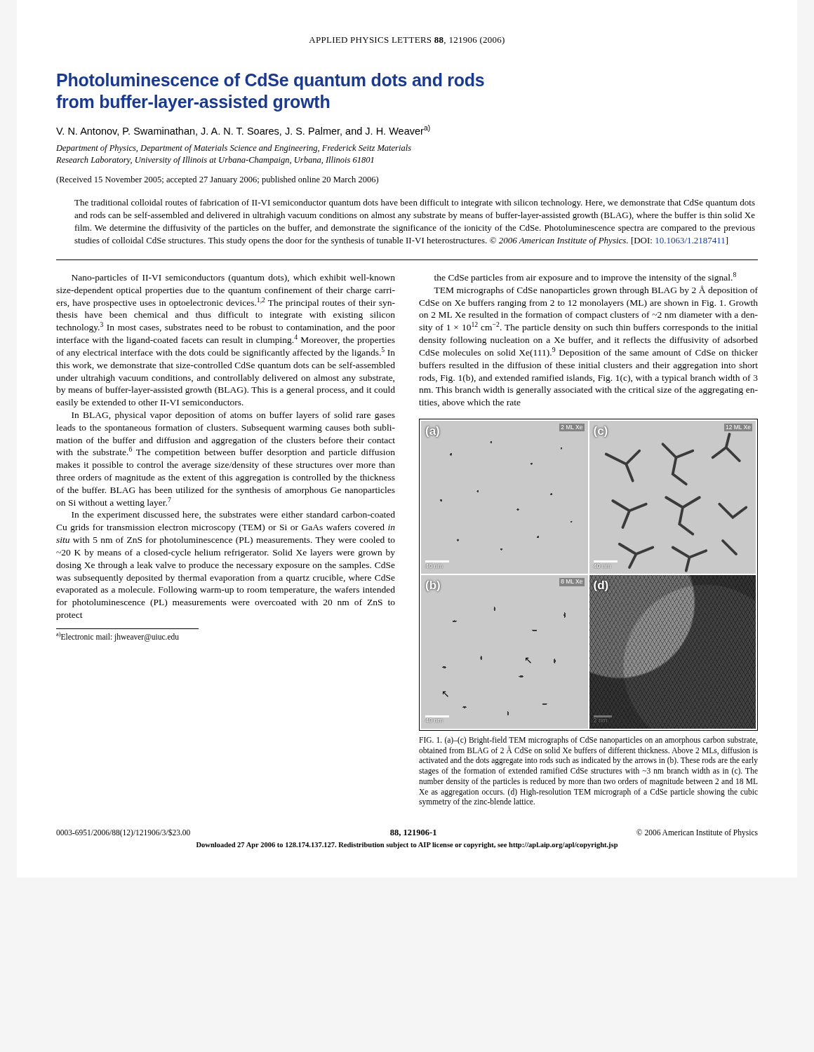APPLIED PHYSICS LETTERS 88, 121906 (2006)
Photoluminescence of CdSe quantum dots and rods
from buffer-layer-assisted growth
V. N. Antonov, P. Swaminathan, J. A. N. T. Soares, J. S. Palmer, and J. H. Weavera)
Department of Physics, Department of Materials Science and Engineering, Frederick Seitz Materials
Research Laboratory, University of Illinois at Urbana-Champaign, Urbana, Illinois 61801
(Received 15 November 2005; accepted 27 January 2006; published online 20 March 2006)
The traditional colloidal routes of fabrication of II-VI semiconductor quantum dots have been difficult to integrate with silicon technology. Here, we demonstrate that CdSe quantum dots and rods can be self-assembled and delivered in ultrahigh vacuum conditions on almost any substrate by means of buffer-layer-assisted growth (BLAG), where the buffer is thin solid Xe film. We determine the diffusivity of the particles on the buffer, and demonstrate the significance of the ionicity of the CdSe. Photoluminescence spectra are compared to the previous studies of colloidal CdSe structures. This study opens the door for the synthesis of tunable II-VI heterostructures. © 2006 American Institute of Physics. [DOI: 10.1063/1.2187411]
Nano-particles of II-VI semiconductors (quantum dots), which exhibit well-known size-dependent optical properties due to the quantum confinement of their charge carriers, have prospective uses in optoelectronic devices.1,2 The principal routes of their synthesis have been chemical and thus difficult to integrate with existing silicon technology.3 In most cases, substrates need to be robust to contamination, and the poor interface with the ligand-coated facets can result in clumping.4 Moreover, the properties of any electrical interface with the dots could be significantly affected by the ligands.5 In this work, we demonstrate that size-controlled CdSe quantum dots can be self-assembled under ultrahigh vacuum conditions, and controllably delivered on almost any substrate, by means of buffer-layer-assisted growth (BLAG). This is a general process, and it could easily be extended to other II-VI semiconductors.
In BLAG, physical vapor deposition of atoms on buffer layers of solid rare gases leads to the spontaneous formation of clusters. Subsequent warming causes both sublimation of the buffer and diffusion and aggregation of the clusters before their contact with the substrate.6 The competition between buffer desorption and particle diffusion makes it possible to control the average size/density of these structures over more than three orders of magnitude as the extent of this aggregation is controlled by the thickness of the buffer. BLAG has been utilized for the synthesis of amorphous Ge nanoparticles on Si without a wetting layer.7
In the experiment discussed here, the substrates were either standard carbon-coated Cu grids for transmission electron microscopy (TEM) or Si or GaAs wafers covered in situ with 5 nm of ZnS for photoluminescence (PL) measurements. They were cooled to ~20 K by means of a closed-cycle helium refrigerator. Solid Xe layers were grown by dosing Xe through a leak valve to produce the necessary exposure on the samples. CdSe was subsequently deposited by thermal evaporation from a quartz crucible, where CdSe evaporated as a molecule. Following warm-up to room temperature, the wafers intended for photoluminescence (PL) measurements were overcoated with 20 nm of ZnS to protect
a)Electronic mail: jhweaver@uiuc.edu
the CdSe particles from air exposure and to improve the intensity of the signal.8
TEM micrographs of CdSe nanoparticles grown through BLAG by 2 Å deposition of CdSe on Xe buffers ranging from 2 to 12 monolayers (ML) are shown in Fig. 1. Growth on 2 ML Xe resulted in the formation of compact clusters of ~2 nm diameter with a density of 1 × 1012 cm−2. The particle density on such thin buffers corresponds to the initial density following nucleation on a Xe buffer, and it reflects the diffusivity of adsorbed CdSe molecules on solid Xe(111).9 Deposition of the same amount of CdSe on thicker buffers resulted in the diffusion of these initial clusters and their aggregation into short rods, Fig. 1(b), and extended ramified islands, Fig. 1(c), with a typical branch width of 3 nm. This branch width is generally associated with the critical size of the aggregating entities, above which the rate
(a) 2 ML Xe 40 nm
(c) 12 ML Xe 40 nm
(b) 8 ML Xe ↖ ↖ 40 nm
(d) 2 nm
FIG. 1. (a)–(c) Bright-field TEM micrographs of CdSe nanoparticles on an amorphous carbon substrate, obtained from BLAG of 2 Å CdSe on solid Xe buffers of different thickness. Above 2 MLs, diffusion is activated and the dots aggregate into rods such as indicated by the arrows in (b). These rods are the early stages of the formation of extended ramified CdSe structures with ~3 nm branch width as in (c). The number density of the particles is reduced by more than two orders of magnitude between 2 and 18 ML Xe as aggregation occurs. (d) High-resolution TEM micrograph of a CdSe particle showing the cubic symmetry of the zinc-blende lattice.
0003-6951/2006/88(12)/121906/3/$23.00
88, 121906-1
© 2006 American Institute of Physics
Downloaded 27 Apr 2006 to 128.174.137.127. Redistribution subject to AIP license or copyright, see http://apl.aip.org/apl/copyright.jsp